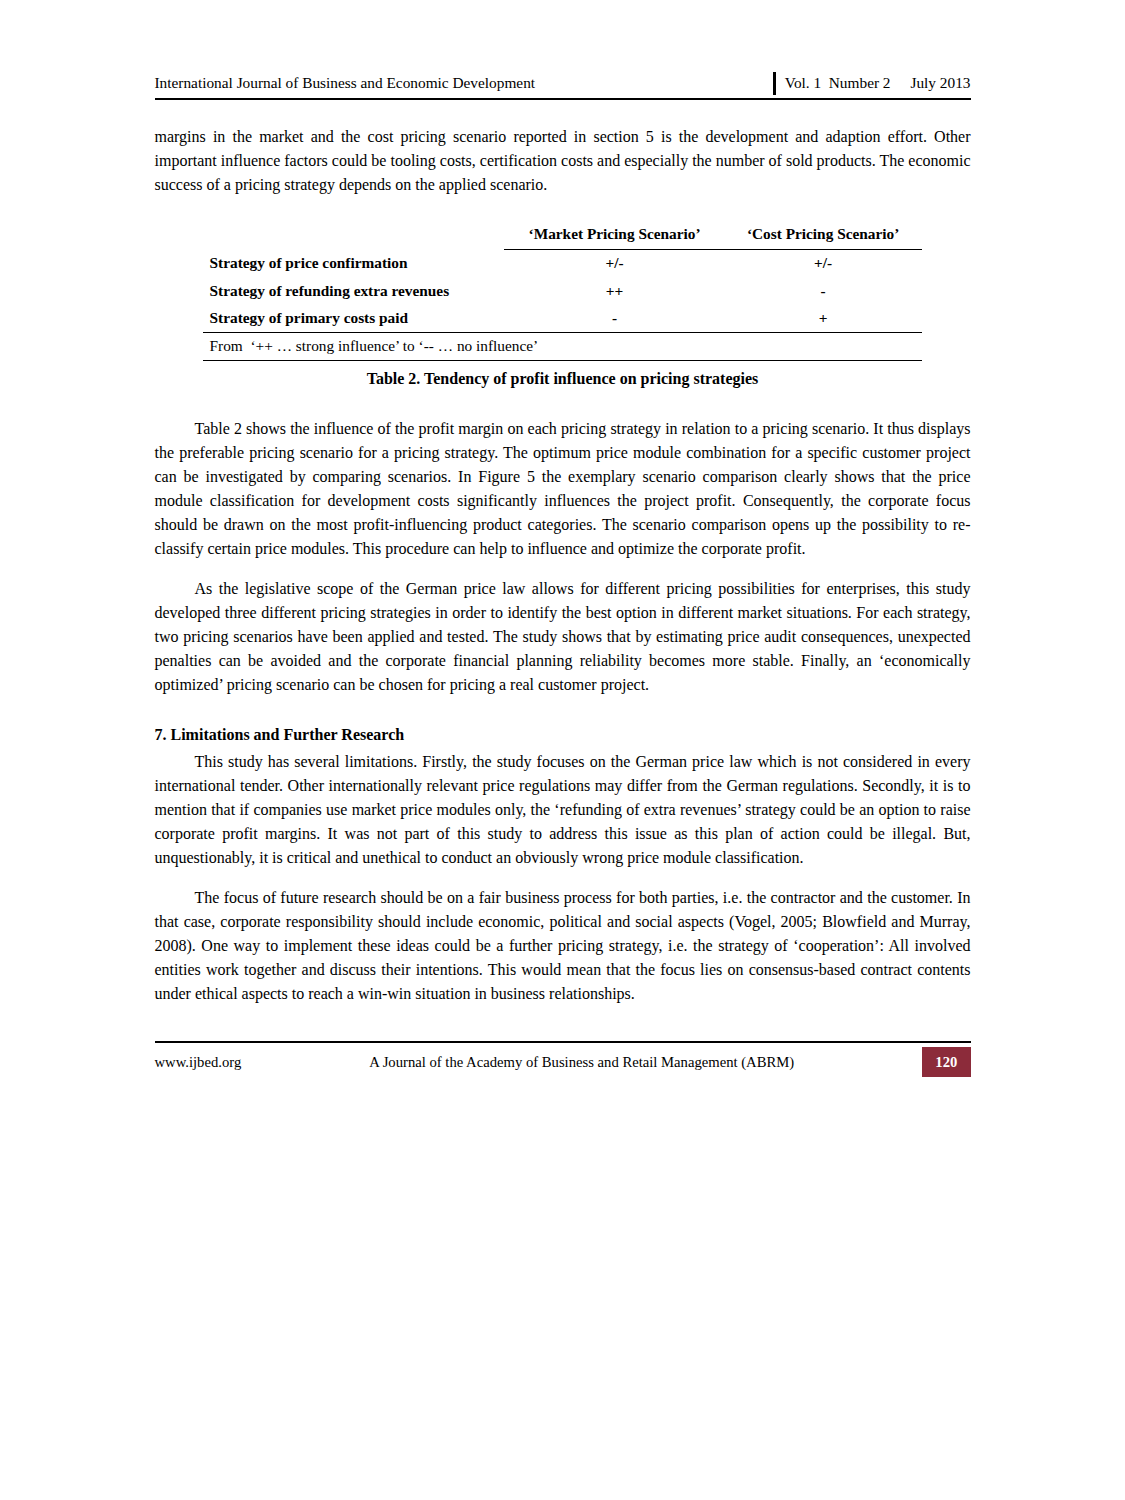International Journal of Business and Economic Development Vol. 1 Number 2 July 2013
margins in the market and the cost pricing scenario reported in section 5 is the development and adaption effort. Other important influence factors could be tooling costs, certification costs and especially the number of sold products. The economic success of a pricing strategy depends on the applied scenario.
| | ‘Market Pricing Scenario’ | ‘Cost Pricing Scenario’ |
| --- | --- | --- |
| Strategy of price confirmation | +/- | +/- |
| Strategy of refunding extra revenues | ++ | - |
| Strategy of primary costs paid | - | + |
| From ‘++ … strong influence’ to ‘-- … no influence’ |
Table 2. Tendency of profit influence on pricing strategies
Table 2 shows the influence of the profit margin on each pricing strategy in relation to a pricing scenario. It thus displays the preferable pricing scenario for a pricing strategy. The optimum price module combination for a specific customer project can be investigated by comparing scenarios. In Figure 5 the exemplary scenario comparison clearly shows that the price module classification for development costs significantly influences the project profit. Consequently, the corporate focus should be drawn on the most profit-influencing product categories. The scenario comparison opens up the possibility to re-classify certain price modules. This procedure can help to influence and optimize the corporate profit.
As the legislative scope of the German price law allows for different pricing possibilities for enterprises, this study developed three different pricing strategies in order to identify the best option in different market situations. For each strategy, two pricing scenarios have been applied and tested. The study shows that by estimating price audit consequences, unexpected penalties can be avoided and the corporate financial planning reliability becomes more stable. Finally, an ‘economically optimized’ pricing scenario can be chosen for pricing a real customer project.
7. Limitations and Further Research
This study has several limitations. Firstly, the study focuses on the German price law which is not considered in every international tender. Other internationally relevant price regulations may differ from the German regulations. Secondly, it is to mention that if companies use market price modules only, the ‘refunding of extra revenues’ strategy could be an option to raise corporate profit margins. It was not part of this study to address this issue as this plan of action could be illegal. But, unquestionably, it is critical and unethical to conduct an obviously wrong price module classification.
The focus of future research should be on a fair business process for both parties, i.e. the contractor and the customer. In that case, corporate responsibility should include economic, political and social aspects (Vogel, 2005; Blowfield and Murray, 2008). One way to implement these ideas could be a further pricing strategy, i.e. the strategy of ‘cooperation’: All involved entities work together and discuss their intentions. This would mean that the focus lies on consensus-based contract contents under ethical aspects to reach a win-win situation in business relationships.
www.ijbed.org A Journal of the Academy of Business and Retail Management (ABRM) 120